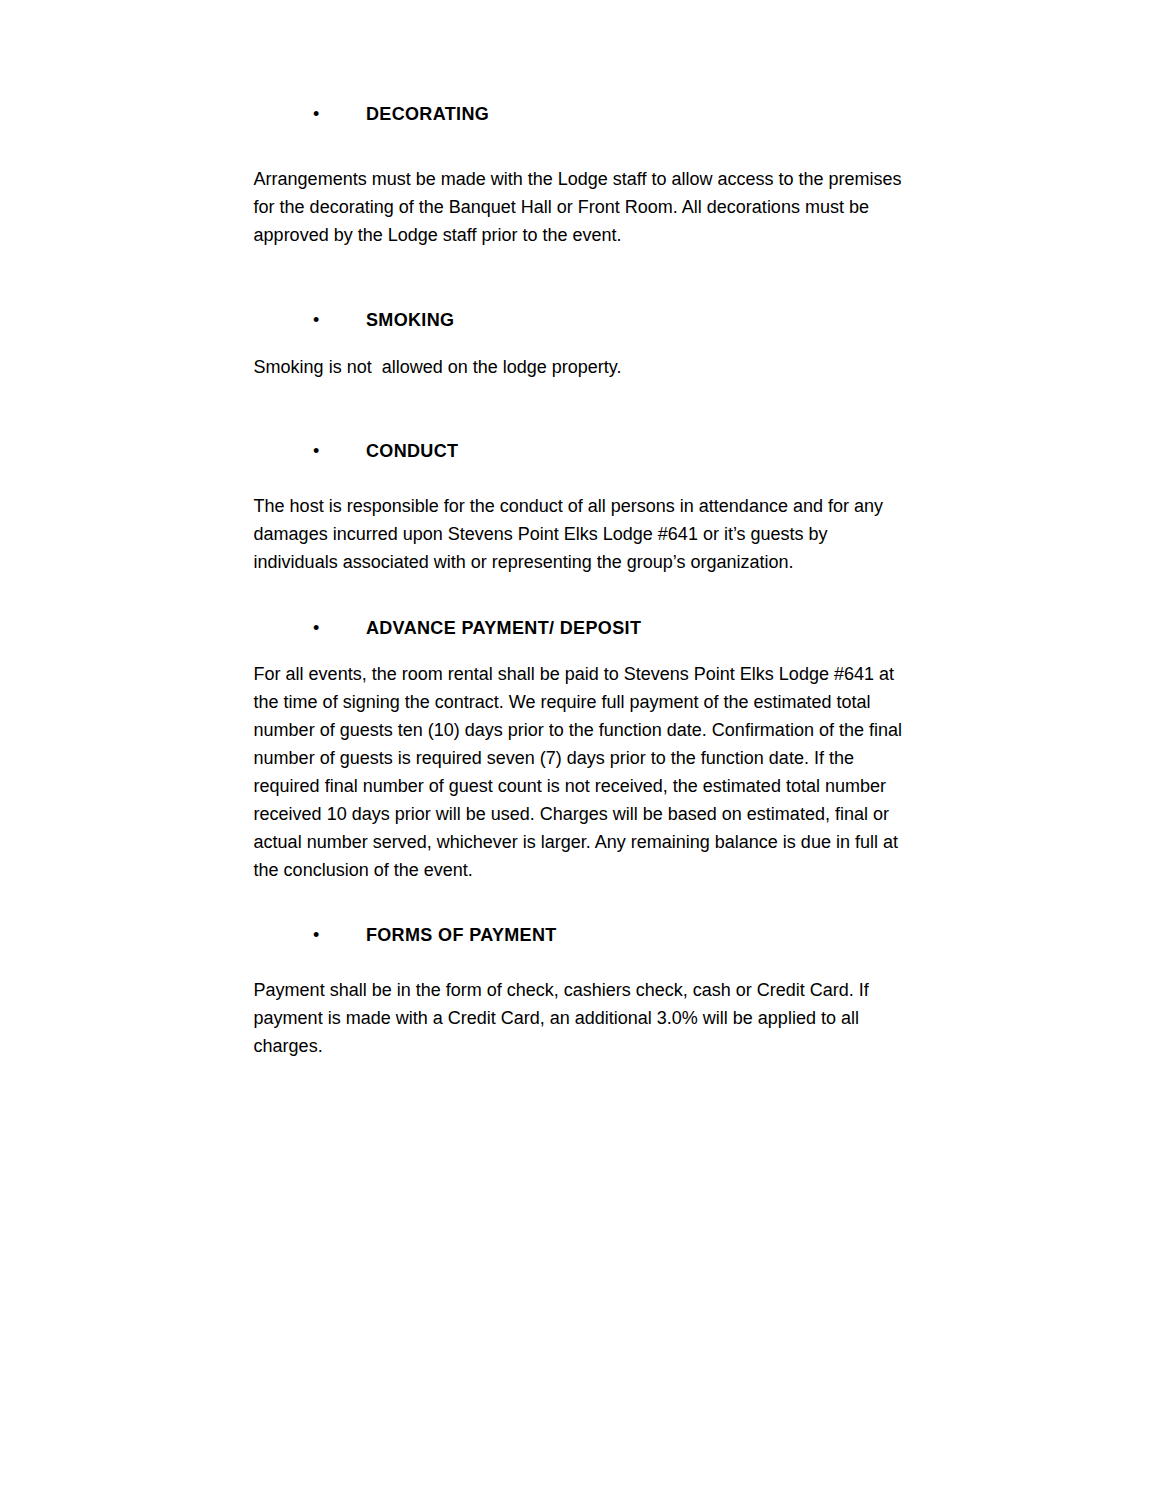DECORATING
Arrangements must be made with the Lodge staff to allow access to the premises for the decorating of the Banquet Hall or Front Room. All decorations must be approved by the Lodge staff prior to the event.
SMOKING
Smoking is not allowed on the lodge property.
CONDUCT
The host is responsible for the conduct of all persons in attendance and for any damages incurred upon Stevens Point Elks Lodge #641 or it’s guests by individuals associated with or representing the group’s organization.
ADVANCE PAYMENT/ DEPOSIT
For all events, the room rental shall be paid to Stevens Point Elks Lodge #641 at the time of signing the contract. We require full payment of the estimated total number of guests ten (10) days prior to the function date. Confirmation of the final number of guests is required seven (7) days prior to the function date. If the required final number of guest count is not received, the estimated total number received 10 days prior will be used. Charges will be based on estimated, final or actual number served, whichever is larger. Any remaining balance is due in full at the conclusion of the event.
FORMS OF PAYMENT
Payment shall be in the form of check, cashiers check, cash or Credit Card. If payment is made with a Credit Card, an additional 3.0% will be applied to all charges.